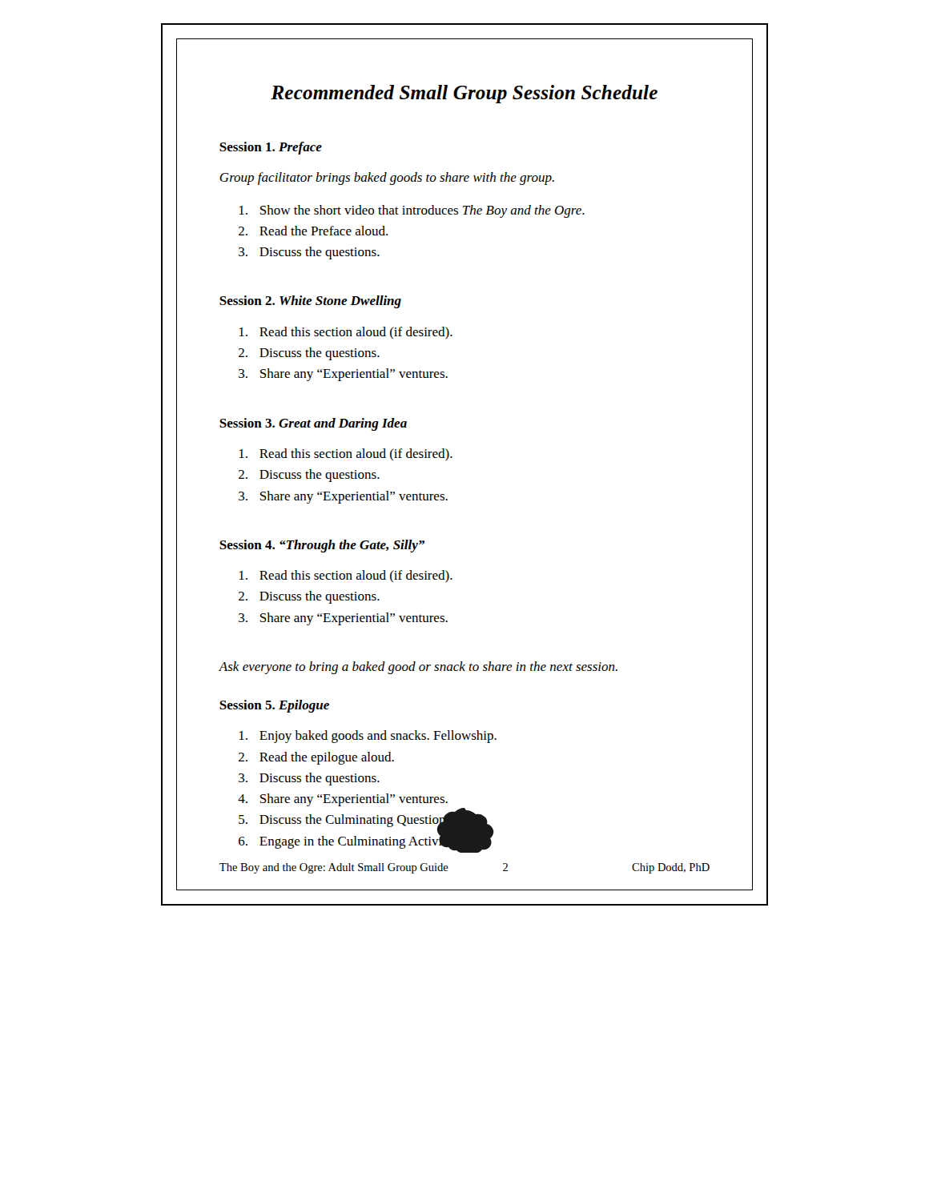Recommended Small Group Session Schedule
Session 1. Preface
Group facilitator brings baked goods to share with the group.
Show the short video that introduces The Boy and the Ogre.
Read the Preface aloud.
Discuss the questions.
Session 2. White Stone Dwelling
Read this section aloud (if desired).
Discuss the questions.
Share any “Experiential” ventures.
Session 3. Great and Daring Idea
Read this section aloud (if desired).
Discuss the questions.
Share any “Experiential” ventures.
Session 4. “Through the Gate, Silly”
Read this section aloud (if desired).
Discuss the questions.
Share any “Experiential” ventures.
Ask everyone to bring a baked good or snack to share in the next session.
Session 5. Epilogue
Enjoy baked goods and snacks. Fellowship.
Read the epilogue aloud.
Discuss the questions.
Share any “Experiential” ventures.
Discuss the Culminating Questions.
Engage in the Culminating Activities.
The Boy and the Ogre: Adult Small Group Guide
2
Chip Dodd, PhD